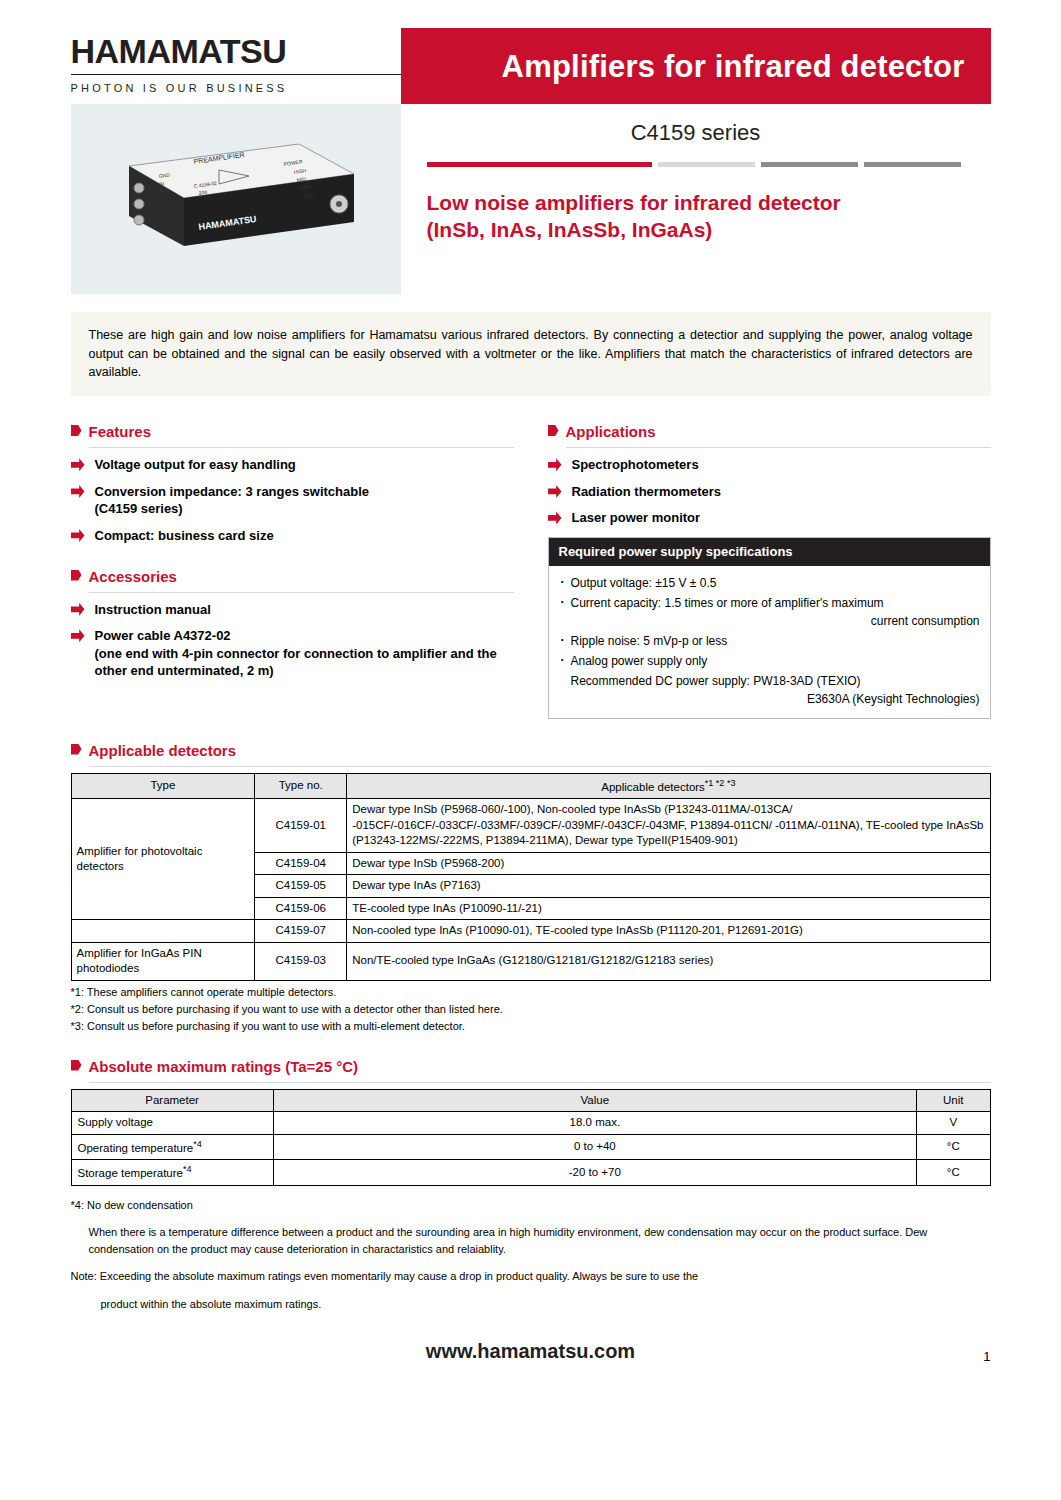HAMAMATSU
PHOTON IS OUR BUSINESS
Amplifiers for infrared detector
PREAMPLIFIER GND IN OUT POWER HIGH MID LOW OUT C 4159-02 204 HAMAMATSU
C4159 series
Low noise amplifiers for infrared detector
(InSb, InAs, InAsSb, InGaAs)
These are high gain and low noise amplifiers for Hamamatsu various infrared detectors. By connecting a detectior and supplying the power, analog voltage output can be obtained and the signal can be easily observed with a voltmeter or the like. Amplifiers that match the characteristics of infrared detectors are available.
Features
Voltage output for easy handling
Conversion impedance: 3 ranges switchable
(C4159 series)
Compact: business card size
Accessories
Instruction manual
Power cable A4372-02
(one end with 4-pin connector for connection to amplifier and the other end unterminated, 2 m)
Applications
Spectrophotometers
Radiation thermometers
Laser power monitor
Required power supply specifications
Output voltage: ±15 V ± 0.5
Current capacity: 1.5 times or more of amplifier's maximum current consumption
Ripple noise: 5 mVp-p or less
Analog power supply only
Recommended DC power supply: PW18-3AD (TEXIO) E3630A (Keysight Technologies)
Applicable detectors
| Type | Type no. | Applicable detectors *1 *2 *3 |
| --- | --- | --- |
| Amplifier for photovoltaic detectors | C4159-01 | Dewar type InSb (P5968-060/-100), Non-cooled type InAsSb (P13243-011MA/-013CA/ -015CF/-016CF/-033CF/-033MF/-039CF/-039MF/-043CF/-043MF, P13894-011CN/ -011MA/-011NA), TE-cooled type InAsSb (P13243-122MS/-222MS, P13894-211MA), Dewar type TypeII(P15409-901) |
| C4159-04 | Dewar type InSb (P5968-200) |
| C4159-05 | Dewar type InAs (P7163) |
| C4159-06 | TE-cooled type InAs (P10090-11/-21) |
| | C4159-07 | Non-cooled type InAs (P10090-01), TE-cooled type InAsSb (P11120-201, P12691-201G) |
| Amplifier for InGaAs PIN photodiodes | C4159-03 | Non/TE-cooled type InGaAs (G12180/G12181/G12182/G12183 series) |
*1: These amplifiers cannot operate multiple detectors.
*2: Consult us before purchasing if you want to use with a detector other than listed here.
*3: Consult us before purchasing if you want to use with a multi-element detector.
Absolute maximum ratings (Ta=25 °C)
| Parameter | Value | Unit |
| --- | --- | --- |
| Supply voltage | 18.0 max. | V |
| Operating temperature *4 | 0 to +40 | °C |
| Storage temperature *4 | -20 to +70 | °C |
*4: No dew condensation
When there is a temperature difference between a product and the surounding area in high humidity environment, dew condensation may occur on the product surface. Dew condensation on the product may cause deterioration in charactaristics and relaiablity.
Note: Exceeding the absolute maximum ratings even momentarily may cause a drop in product quality. Always be sure to use the
product within the absolute maximum ratings.
www.hamamatsu.com
1